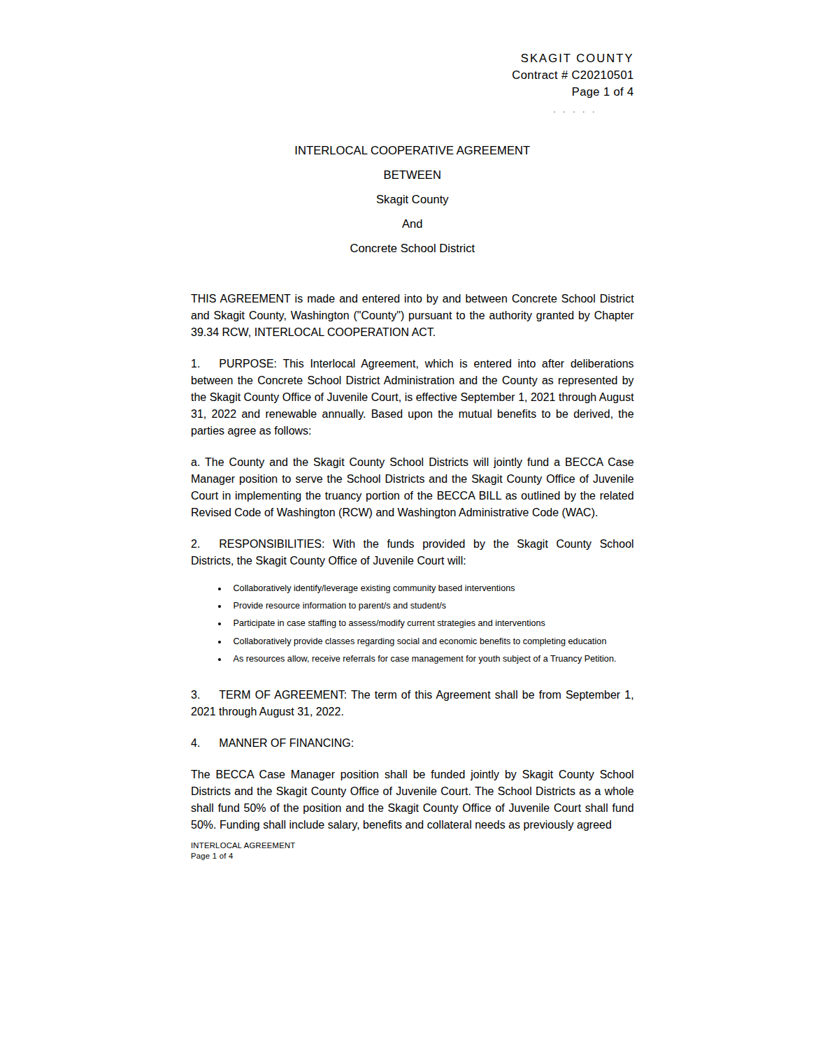SKAGIT COUNTY
Contract # C20210501
Page 1 of 4
. . . . .
INTERLOCAL COOPERATIVE AGREEMENT
BETWEEN
Skagit County
And
Concrete School District
THIS AGREEMENT is made and entered into by and between Concrete School District and Skagit County, Washington ("County") pursuant to the authority granted by Chapter 39.34 RCW, INTERLOCAL COOPERATION ACT.
1. PURPOSE: This Interlocal Agreement, which is entered into after deliberations between the Concrete School District Administration and the County as represented by the Skagit County Office of Juvenile Court, is effective September 1, 2021 through August 31, 2022 and renewable annually. Based upon the mutual benefits to be derived, the parties agree as follows:
a. The County and the Skagit County School Districts will jointly fund a BECCA Case Manager position to serve the School Districts and the Skagit County Office of Juvenile Court in implementing the truancy portion of the BECCA BILL as outlined by the related Revised Code of Washington (RCW) and Washington Administrative Code (WAC).
2. RESPONSIBILITIES: With the funds provided by the Skagit County School Districts, the Skagit County Office of Juvenile Court will:
Collaboratively identify/leverage existing community based interventions
Provide resource information to parent/s and student/s
Participate in case staffing to assess/modify current strategies and interventions
Collaboratively provide classes regarding social and economic benefits to completing education
As resources allow, receive referrals for case management for youth subject of a Truancy Petition.
3. TERM OF AGREEMENT: The term of this Agreement shall be from September 1, 2021 through August 31, 2022.
4. MANNER OF FINANCING:
The BECCA Case Manager position shall be funded jointly by Skagit County School Districts and the Skagit County Office of Juvenile Court. The School Districts as a whole shall fund 50% of the position and the Skagit County Office of Juvenile Court shall fund 50%. Funding shall include salary, benefits and collateral needs as previously agreed
INTERLOCAL AGREEMENT
Page 1 of 4